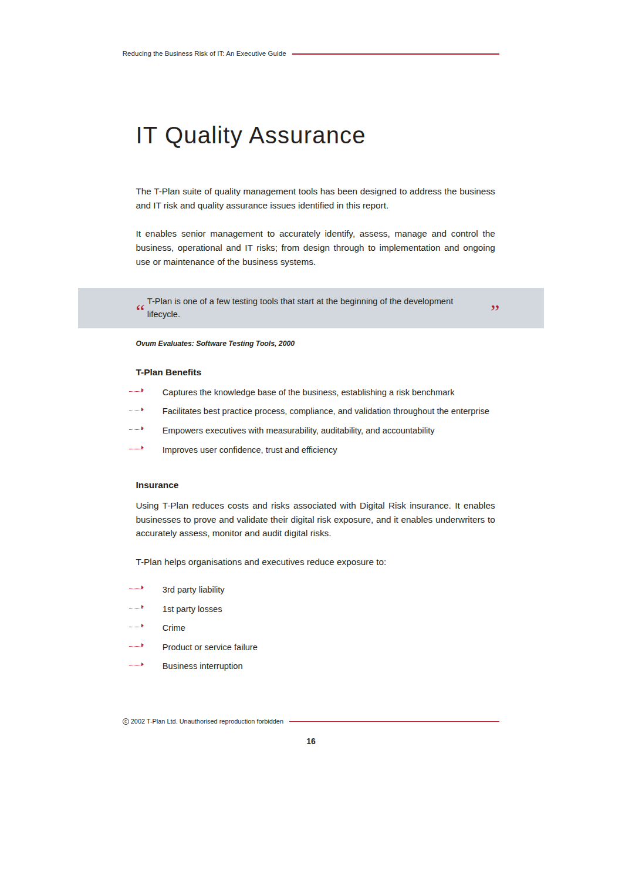Reducing the Business Risk of IT: An Executive Guide
IT Quality Assurance
The T-Plan suite of quality management tools has been designed to address the business and IT risk and quality assurance issues identified in this report.
It enables senior management to accurately identify, assess, manage and control the business, operational and IT risks; from design through to implementation and ongoing use or maintenance of the business systems.
“ T-Plan is one of a few testing tools that start at the beginning of the development lifecycle. ”
Ovum Evaluates: Software Testing Tools, 2000
T-Plan Benefits
Captures the knowledge base of the business, establishing a risk benchmark
Facilitates best practice process, compliance, and validation throughout the enterprise
Empowers executives with measurability, auditability, and accountability
Improves user confidence, trust and efficiency
Insurance
Using T-Plan reduces costs and risks associated with Digital Risk insurance. It enables businesses to prove and validate their digital risk exposure, and it enables underwriters to accurately assess, monitor and audit digital risks.
T-Plan helps organisations and executives reduce exposure to:
3rd party liability
1st party losses
Crime
Product or service failure
Business interruption
c2002 T-Plan Ltd. Unauthorised reproduction forbidden
16